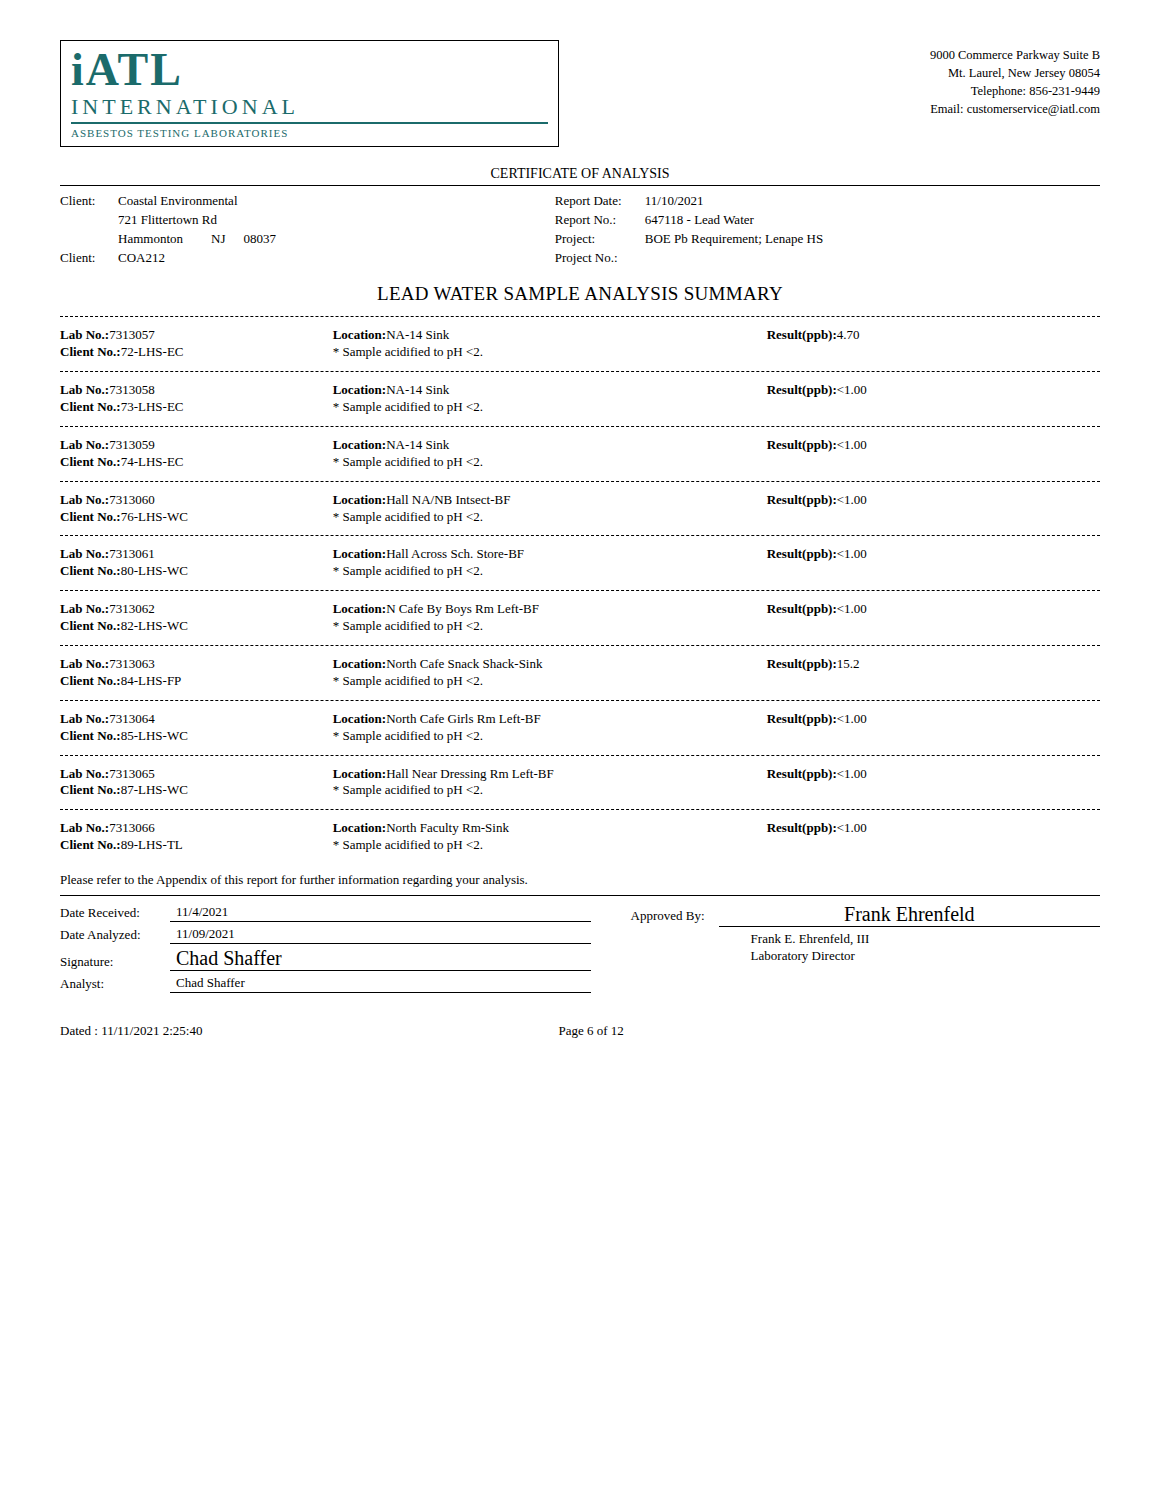iATL
INTERNATIONAL
ASBESTOS TESTING LABORATORIES
9000 Commerce Parkway Suite B
Mt. Laurel, New Jersey 08054
Telephone: 856-231-9449
Email: customerservice@iatl.com
CERTIFICATE OF ANALYSIS
| Client: | Coastal Environmental | Report Date: | 11/10/2021 |
| | 721 Flittertown Rd | Report No.: | 647118 - Lead Water |
| | Hammonton NJ 08037 | Project: | BOE Pb Requirement; Lenape HS |
| Client: | COA212 | Project No.: | |
LEAD WATER SAMPLE ANALYSIS SUMMARY
Lab No.: 7313057
Client No.: 72-LHS-EC
Location: NA-14 Sink
* Sample acidified to pH <2.
Result(ppb): 4.70
Lab No.: 7313058
Client No.: 73-LHS-EC
Location: NA-14 Sink
* Sample acidified to pH <2.
Result(ppb):<1.00
Lab No.: 7313059
Client No.: 74-LHS-EC
Location: NA-14 Sink
* Sample acidified to pH <2.
Result(ppb):<1.00
Lab No.: 7313060
Client No.: 76-LHS-WC
Location: Hall NA/NB Intsect-BF
* Sample acidified to pH <2.
Result(ppb):<1.00
Lab No.: 7313061
Client No.: 80-LHS-WC
Location: Hall Across Sch. Store-BF
* Sample acidified to pH <2.
Result(ppb):<1.00
Lab No.: 7313062
Client No.: 82-LHS-WC
Location: N Cafe By Boys Rm Left-BF
* Sample acidified to pH <2.
Result(ppb):<1.00
Lab No.: 7313063
Client No.: 84-LHS-FP
Location: North Cafe Snack Shack-Sink
* Sample acidified to pH <2.
Result(ppb): 15.2
Lab No.: 7313064
Client No.: 85-LHS-WC
Location: North Cafe Girls Rm Left-BF
* Sample acidified to pH <2.
Result(ppb):<1.00
Lab No.: 7313065
Client No.: 87-LHS-WC
Location: Hall Near Dressing Rm Left-BF
* Sample acidified to pH <2.
Result(ppb):<1.00
Lab No.: 7313066
Client No.: 89-LHS-TL
Location: North Faculty Rm-Sink
* Sample acidified to pH <2.
Result(ppb):<1.00
Please refer to the Appendix of this report for further information regarding your analysis.
Date Received:
11/4/2021
Date Analyzed:
11/09/2021
Signature:
Chad Shaffer
Analyst:
Chad Shaffer
Approved By:
Frank Ehrenfeld
Frank E. Ehrenfeld, III
Laboratory Director
Dated : 11/11/2021 2:25:40
Page 6 of 12